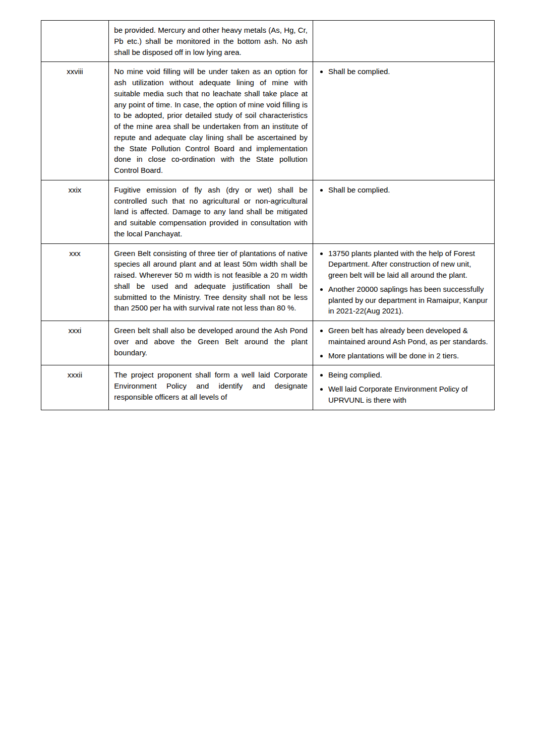| | be provided. Mercury and other heavy metals (As, Hg, Cr, Pb etc.) shall be monitored in the bottom ash. No ash shall be disposed off in low lying area. | |
| xxviii | No mine void filling will be under taken as an option for ash utilization without adequate lining of mine with suitable media such that no leachate shall take place at any point of time. In case, the option of mine void filling is to be adopted, prior detailed study of soil characteristics of the mine area shall be undertaken from an institute of repute and adequate clay lining shall be ascertained by the State Pollution Control Board and implementation done in close co-ordination with the State pollution Control Board. | Shall be complied. |
| xxix | Fugitive emission of fly ash (dry or wet) shall be controlled such that no agricultural or non-agricultural land is affected. Damage to any land shall be mitigated and suitable compensation provided in consultation with the local Panchayat. | Shall be complied. |
| xxx | Green Belt consisting of three tier of plantations of native species all around plant and at least 50m width shall be raised. Wherever 50 m width is not feasible a 20 m width shall be used and adequate justification shall be submitted to the Ministry. Tree density shall not be less than 2500 per ha with survival rate not less than 80 %. | 13750 plants planted with the help of Forest Department. After construction of new unit, green belt will be laid all around the plant. Another 20000 saplings has been successfully planted by our department in Ramaipur, Kanpur in 2021-22(Aug 2021). |
| xxxi | Green belt shall also be developed around the Ash Pond over and above the Green Belt around the plant boundary. | Green belt has already been developed & maintained around Ash Pond, as per standards. More plantations will be done in 2 tiers. |
| xxxii | The project proponent shall form a well laid Corporate Environment Policy and identify and designate responsible officers at all levels of | Being complied. Well laid Corporate Environment Policy of UPRVUNL is there with |